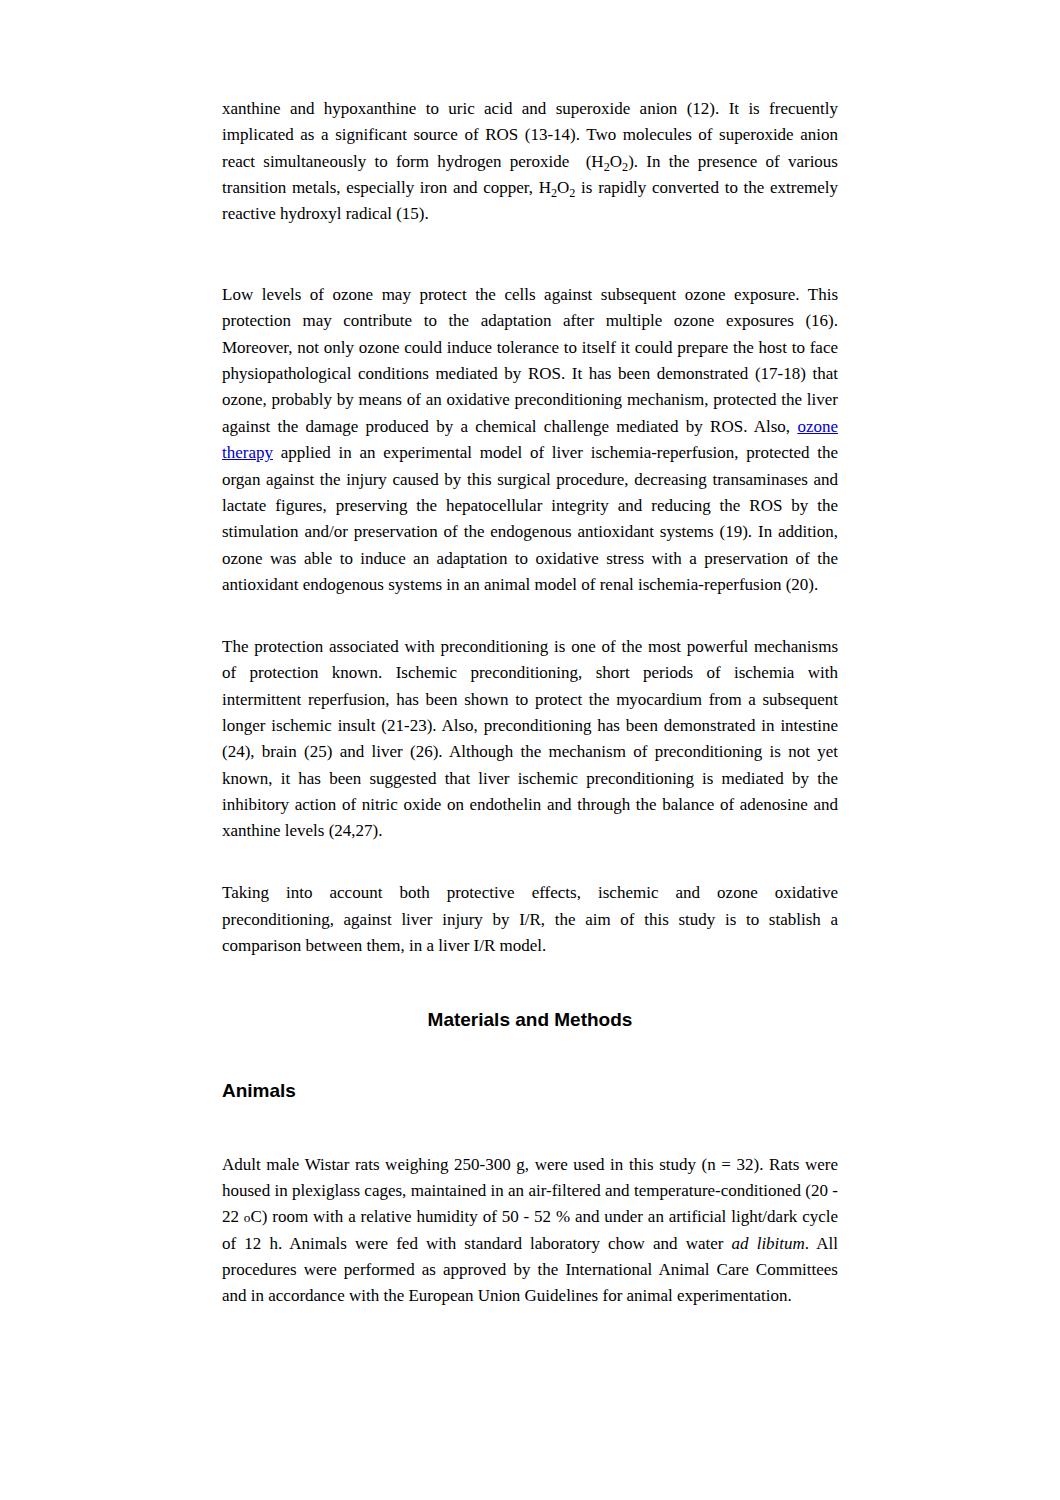xanthine and hypoxanthine to uric acid and superoxide anion (12). It is frecuently implicated as a significant source of ROS (13-14). Two molecules of superoxide anion react simultaneously to form hydrogen peroxide (H2O2). In the presence of various transition metals, especially iron and copper, H2O2 is rapidly converted to the extremely reactive hydroxyl radical (15).
Low levels of ozone may protect the cells against subsequent ozone exposure. This protection may contribute to the adaptation after multiple ozone exposures (16). Moreover, not only ozone could induce tolerance to itself it could prepare the host to face physiopathological conditions mediated by ROS. It has been demonstrated (17-18) that ozone, probably by means of an oxidative preconditioning mechanism, protected the liver against the damage produced by a chemical challenge mediated by ROS. Also, ozone therapy applied in an experimental model of liver ischemia-reperfusion, protected the organ against the injury caused by this surgical procedure, decreasing transaminases and lactate figures, preserving the hepatocellular integrity and reducing the ROS by the stimulation and/or preservation of the endogenous antioxidant systems (19). In addition, ozone was able to induce an adaptation to oxidative stress with a preservation of the antioxidant endogenous systems in an animal model of renal ischemia-reperfusion (20).
The protection associated with preconditioning is one of the most powerful mechanisms of protection known. Ischemic preconditioning, short periods of ischemia with intermittent reperfusion, has been shown to protect the myocardium from a subsequent longer ischemic insult (21-23). Also, preconditioning has been demonstrated in intestine (24), brain (25) and liver (26). Although the mechanism of preconditioning is not yet known, it has been suggested that liver ischemic preconditioning is mediated by the inhibitory action of nitric oxide on endothelin and through the balance of adenosine and xanthine levels (24,27).
Taking into account both protective effects, ischemic and ozone oxidative preconditioning, against liver injury by I/R, the aim of this study is to stablish a comparison between them, in a liver I/R model.
Materials and Methods
Animals
Adult male Wistar rats weighing 250-300 g, were used in this study (n = 32). Rats were housed in plexiglass cages, maintained in an air-filtered and temperature-conditioned (20 - 22 o C) room with a relative humidity of 50 - 52 % and under an artificial light/dark cycle of 12 h. Animals were fed with standard laboratory chow and water ad libitum. All procedures were performed as approved by the International Animal Care Committees and in accordance with the European Union Guidelines for animal experimentation.